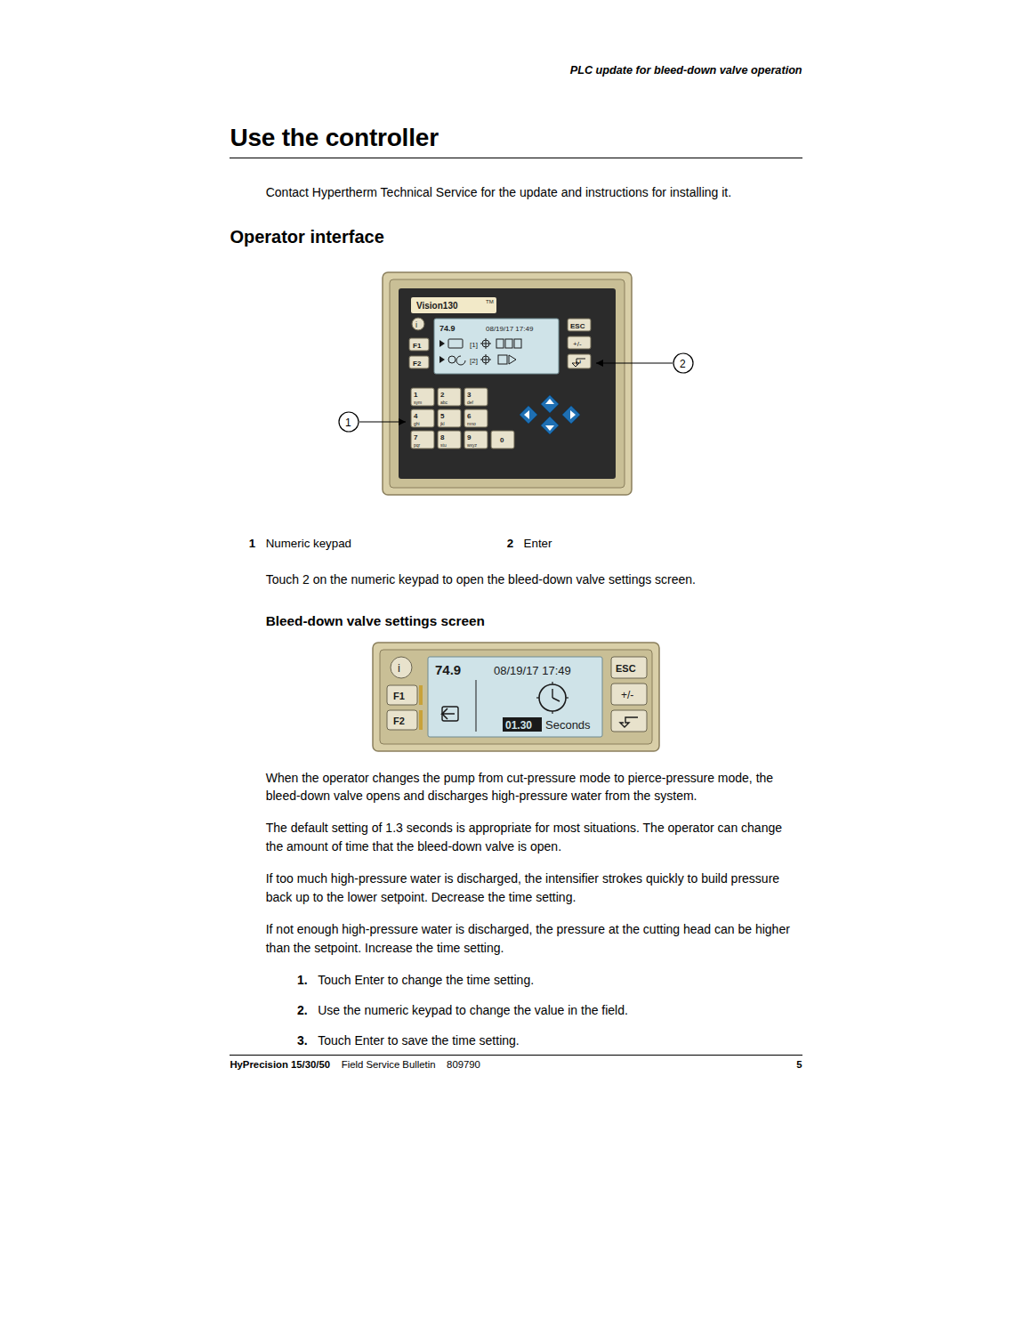PLC update for bleed-down valve operation
Use the controller
Contact Hypertherm Technical Service for the update and instructions for installing it.
Operator interface
Vision130 TM 74.9 08/19/17 17:49 [1] [2] i F1 F2 ESC +/- ↵ 1 sym 2 abc 3 def 4 ghi 5 jkl 6 mno 7 pqr 8 stu 9 wxyz 0 1 2
| 1 | Numeric keypad | 2 | Enter |
Touch 2 on the numeric keypad to open the bleed-down valve settings screen.
Bleed-down valve settings screen
i F1 F2 74.9 08/19/17 17:49 01.30 Seconds ESC +/-
When the operator changes the pump from cut-pressure mode to pierce-pressure mode, the bleed-down valve opens and discharges high-pressure water from the system.
The default setting of 1.3 seconds is appropriate for most situations. The operator can change the amount of time that the bleed-down valve is open.
If too much high-pressure water is discharged, the intensifier strokes quickly to build pressure back up to the lower setpoint. Decrease the time setting.
If not enough high-pressure water is discharged, the pressure at the cutting head can be higher than the setpoint. Increase the time setting.
Touch Enter to change the time setting.
Use the numeric keypad to change the value in the field.
Touch Enter to save the time setting.
HyPrecision 15/30/50 Field Service Bulletin 809790
5